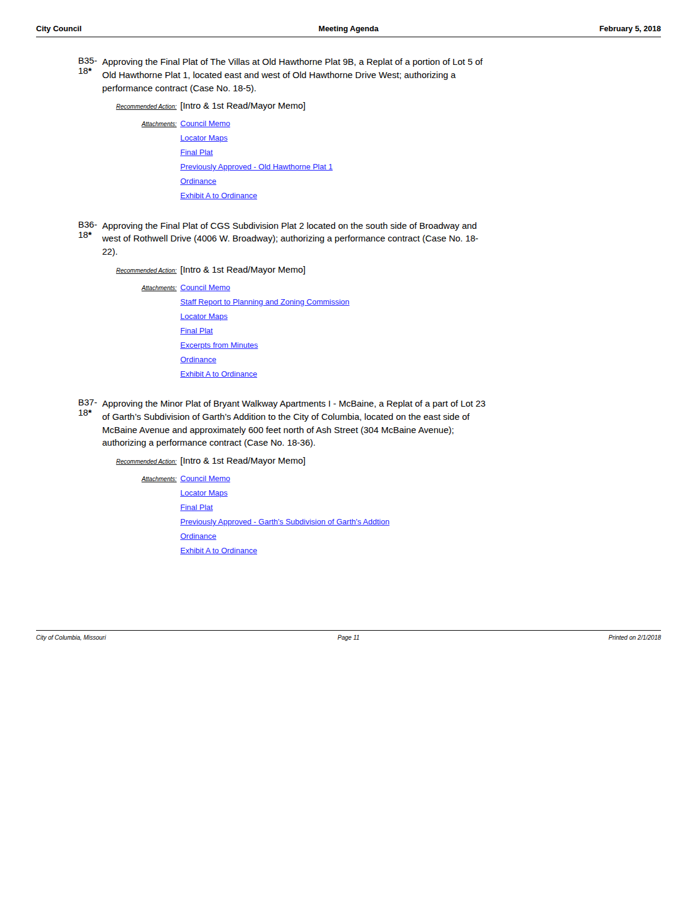City Council
Meeting Agenda
February 5, 2018
B35-18*
Approving the Final Plat of The Villas at Old Hawthorne Plat 9B, a Replat of a portion of Lot 5 of Old Hawthorne Plat 1, located east and west of Old Hawthorne Drive West; authorizing a performance contract (Case No. 18-5).
Recommended Action:
[Intro & 1st Read/Mayor Memo]
Attachments:
Council Memo Locator Maps Final Plat Previously Approved - Old Hawthorne Plat 1 Ordinance Exhibit A to Ordinance
B36-18*
Approving the Final Plat of CGS Subdivision Plat 2 located on the south side of Broadway and west of Rothwell Drive (4006 W. Broadway); authorizing a performance contract (Case No. 18-22).
Recommended Action:
[Intro & 1st Read/Mayor Memo]
Attachments:
Council Memo Staff Report to Planning and Zoning Commission Locator Maps Final Plat Excerpts from Minutes Ordinance Exhibit A to Ordinance
B37-18*
Approving the Minor Plat of Bryant Walkway Apartments I - McBaine, a Replat of a part of Lot 23 of Garth’s Subdivision of Garth’s Addition to the City of Columbia, located on the east side of McBaine Avenue and approximately 600 feet north of Ash Street (304 McBaine Avenue); authorizing a performance contract (Case No. 18-36).
Recommended Action:
[Intro & 1st Read/Mayor Memo]
Attachments:
Council Memo Locator Maps Final Plat Previously Approved - Garth's Subdivision of Garth's Addtion Ordinance Exhibit A to Ordinance
City of Columbia, Missouri
Page 11
Printed on 2/1/2018